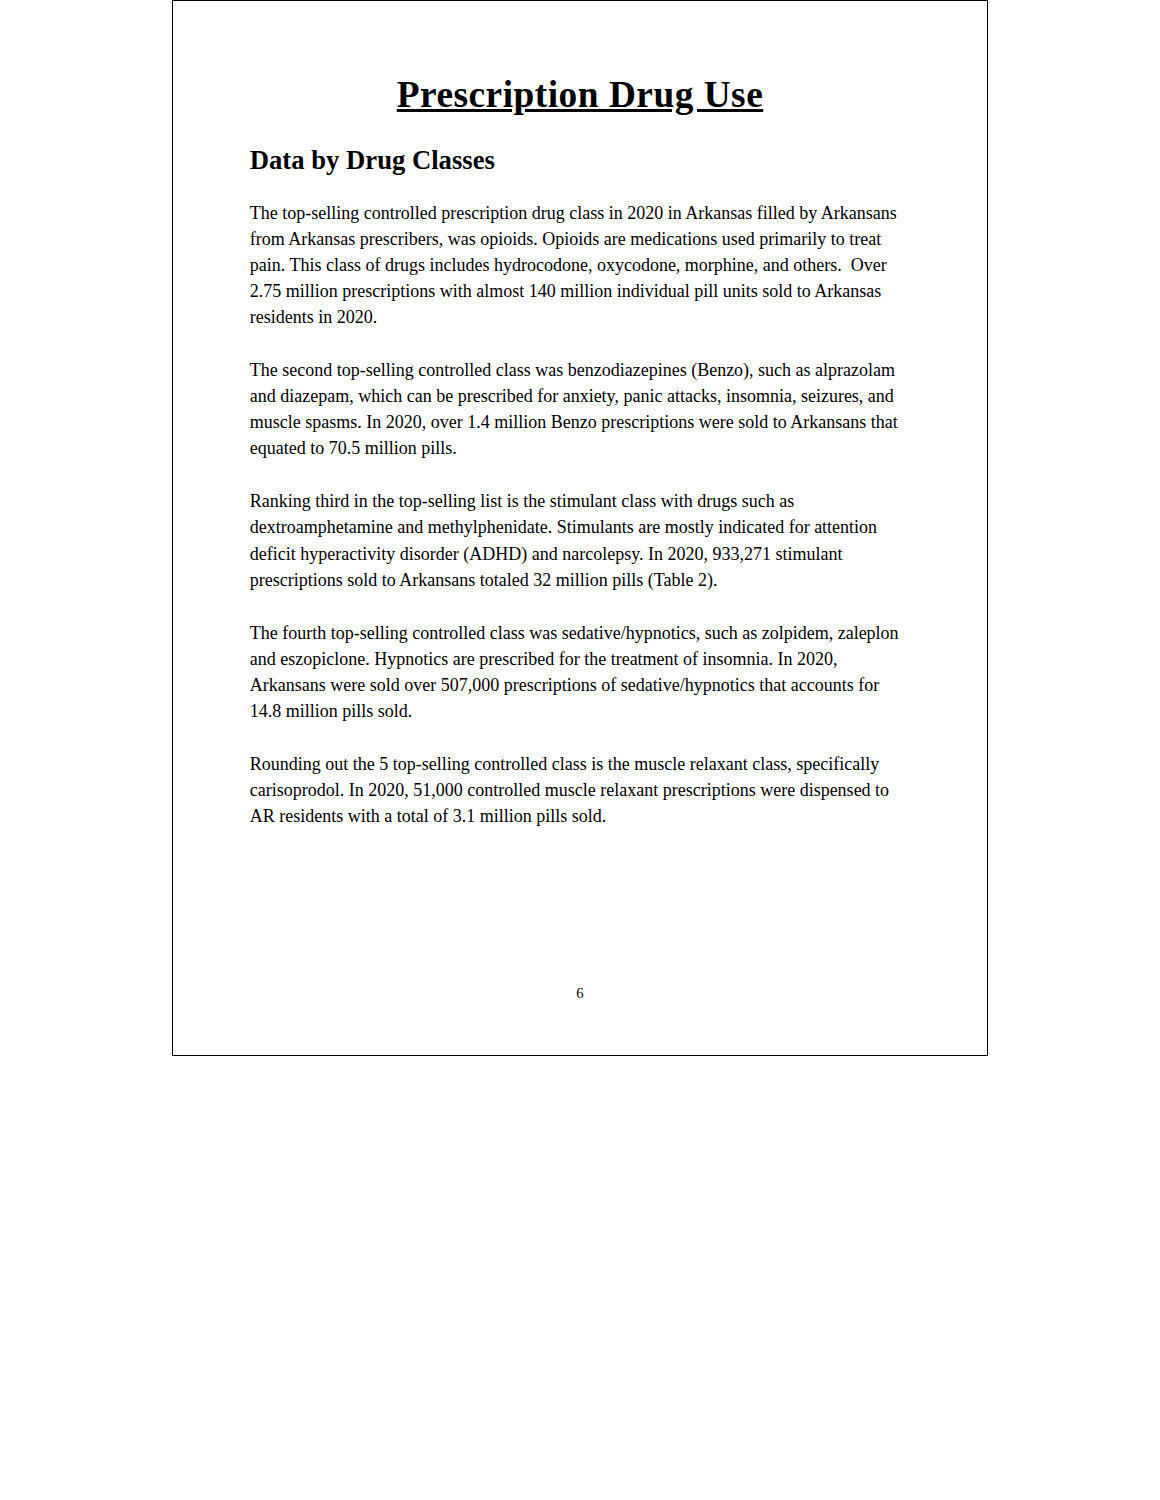Prescription Drug Use
Data by Drug Classes
The top-selling controlled prescription drug class in 2020 in Arkansas filled by Arkansans from Arkansas prescribers, was opioids. Opioids are medications used primarily to treat pain. This class of drugs includes hydrocodone, oxycodone, morphine, and others. Over 2.75 million prescriptions with almost 140 million individual pill units sold to Arkansas residents in 2020.
The second top-selling controlled class was benzodiazepines (Benzo), such as alprazolam and diazepam, which can be prescribed for anxiety, panic attacks, insomnia, seizures, and muscle spasms. In 2020, over 1.4 million Benzo prescriptions were sold to Arkansans that equated to 70.5 million pills.
Ranking third in the top-selling list is the stimulant class with drugs such as dextroamphetamine and methylphenidate. Stimulants are mostly indicated for attention deficit hyperactivity disorder (ADHD) and narcolepsy. In 2020, 933,271 stimulant prescriptions sold to Arkansans totaled 32 million pills (Table 2).
The fourth top-selling controlled class was sedative/hypnotics, such as zolpidem, zaleplon and eszopiclone. Hypnotics are prescribed for the treatment of insomnia. In 2020, Arkansans were sold over 507,000 prescriptions of sedative/hypnotics that accounts for 14.8 million pills sold.
Rounding out the 5 top-selling controlled class is the muscle relaxant class, specifically carisoprodol. In 2020, 51,000 controlled muscle relaxant prescriptions were dispensed to AR residents with a total of 3.1 million pills sold.
6